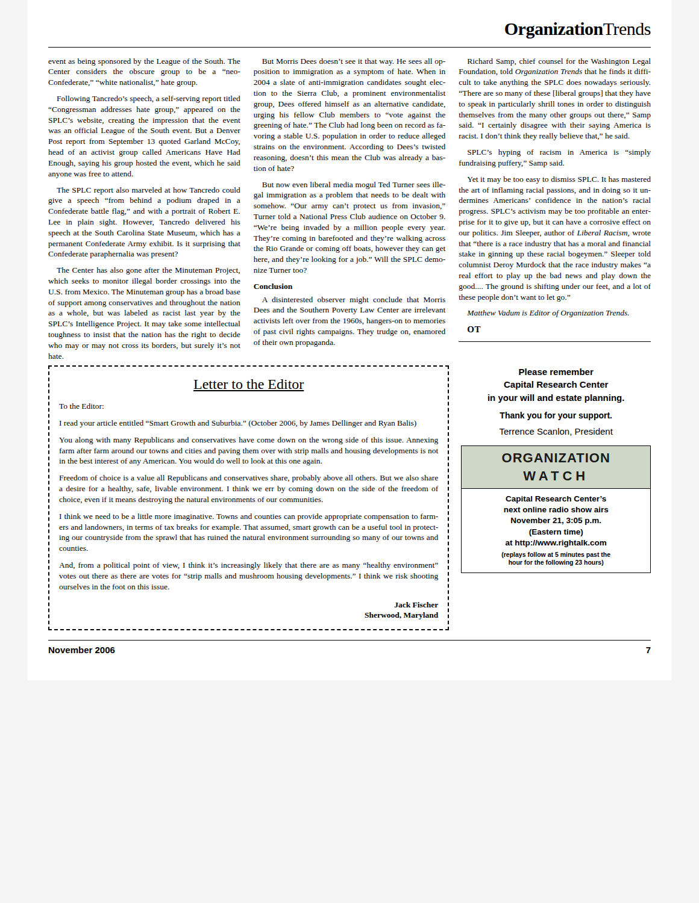Organization Trends
event as being sponsored by the League of the South. The Center considers the obscure group to be a “neo-Confederate,” “white nationalist,” hate group.
Following Tancredo’s speech, a self-serving report titled “Congressman addresses hate group,” appeared on the SPLC’s website, creating the impression that the event was an official League of the South event. But a Denver Post report from September 13 quoted Garland McCoy, head of an activist group called Americans Have Had Enough, saying his group hosted the event, which he said anyone was free to attend.
The SPLC report also marveled at how Tancredo could give a speech “from behind a podium draped in a Confederate battle flag,” and with a portrait of Robert E. Lee in plain sight. However, Tancredo delivered his speech at the South Carolina State Museum, which has a permanent Confederate Army exhibit. Is it surprising that Confederate paraphernalia was present?
The Center has also gone after the Minuteman Project, which seeks to monitor illegal border crossings into the U.S. from Mexico. The Minuteman group has a broad base of support among conservatives and throughout the nation as a whole, but was labeled as racist last year by the SPLC’s Intelligence Project. It may take some intellectual toughness to insist that the nation has the right to decide who may or may not cross its borders, but surely it’s not hate.
But Morris Dees doesn’t see it that way. He sees all opposition to immigration as a symptom of hate. When in 2004 a slate of anti-immigration candidates sought election to the Sierra Club, a prominent environmentalist group, Dees offered himself as an alternative candidate, urging his fellow Club members to “vote against the greening of hate.” The Club had long been on record as favoring a stable U.S. population in order to reduce alleged strains on the environment. According to Dees’s twisted reasoning, doesn’t this mean the Club was already a bastion of hate?
But now even liberal media mogul Ted Turner sees illegal immigration as a problem that needs to be dealt with somehow. “Our army can’t protect us from invasion,” Turner told a National Press Club audience on October 9. “We’re being invaded by a million people every year. They’re coming in barefooted and they’re walking across the Rio Grande or coming off boats, however they can get here, and they’re looking for a job.” Will the SPLC demonize Turner too?
Conclusion
A disinterested observer might conclude that Morris Dees and the Southern Poverty Law Center are irrelevant activists left over from the 1960s, hangers-on to memories of past civil rights campaigns. They trudge on, enamored of their own propaganda.
Richard Samp, chief counsel for the Washington Legal Foundation, told Organization Trends that he finds it difficult to take anything the SPLC does nowadays seriously. “There are so many of these [liberal groups] that they have to speak in particularly shrill tones in order to distinguish themselves from the many other groups out there,” Samp said. “I certainly disagree with their saying America is racist. I don’t think they really believe that,” he said.
SPLC’s hyping of racism in America is “simply fundraising puffery,” Samp said.
Yet it may be too easy to dismiss SPLC. It has mastered the art of inflaming racial passions, and in doing so it undermines Americans’ confidence in the nation’s racial progress. SPLC’s activism may be too profitable an enterprise for it to give up, but it can have a corrosive effect on our politics. Jim Sleeper, author of Liberal Racism, wrote that “there is a race industry that has a moral and financial stake in ginning up these racial bogeymen.” Sleeper told columnist Deroy Murdock that the race industry makes “a real effort to play up the bad news and play down the good.... The ground is shifting under our feet, and a lot of these people don’t want to let go.”
Matthew Vadum is Editor of Organization Trends.
OT
Letter to the Editor
To the Editor:
I read your article entitled “Smart Growth and Suburbia.” (October 2006, by James Dellinger and Ryan Balis)
You along with many Republicans and conservatives have come down on the wrong side of this issue. Annexing farm after farm around our towns and cities and paving them over with strip malls and housing developments is not in the best interest of any American. You would do well to look at this one again.
Freedom of choice is a value all Republicans and conservatives share, probably above all others. But we also share a desire for a healthy, safe, livable environment. I think we err by coming down on the side of the freedom of choice, even if it means destroying the natural environments of our communities.
I think we need to be a little more imaginative. Towns and counties can provide appropriate compensation to farmers and landowners, in terms of tax breaks for example. That assumed, smart growth can be a useful tool in protecting our countryside from the sprawl that has ruined the natural environment surrounding so many of our towns and counties.
And, from a political point of view, I think it’s increasingly likely that there are as many “healthy environment” votes out there as there are votes for “strip malls and mushroom housing developments.” I think we risk shooting ourselves in the foot on this issue.
Jack Fischer
Sherwood, Maryland
Please remember
Capital Research Center
in your will and estate planning.
Thank you for your support.
Terrence Scanlon, President
ORGANIZATION WATCH
Capital Research Center’s
next online radio show airs
November 21, 3:05 p.m.
(Eastern time)
at http://www.rightalk.com (replays follow at 5 minutes past the
hour for the following 23 hours)
November 2006
7